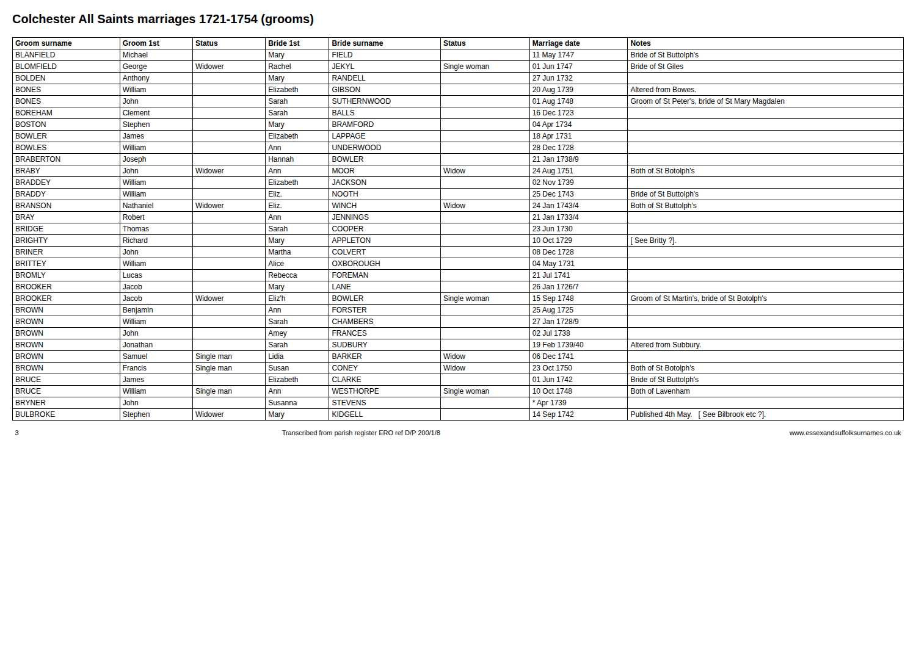Colchester All Saints marriages 1721-1754 (grooms)
| Groom surname | Groom 1st | Status | Bride 1st | Bride surname | Status | Marriage date | Notes |
| --- | --- | --- | --- | --- | --- | --- | --- |
| BLANFIELD | Michael | | Mary | FIELD | | 11 May 1747 | Bride of St Buttolph's |
| BLOMFIELD | George | Widower | Rachel | JEKYL | Single woman | 01 Jun 1747 | Bride of St Giles |
| BOLDEN | Anthony | | Mary | RANDELL | | 27 Jun 1732 | |
| BONES | William | | Elizabeth | GIBSON | | 20 Aug 1739 | Altered from Bowes. |
| BONES | John | | Sarah | SUTHERNWOOD | | 01 Aug 1748 | Groom of St Peter's, bride of St Mary Magdalen |
| BOREHAM | Clement | | Sarah | BALLS | | 16 Dec 1723 | |
| BOSTON | Stephen | | Mary | BRAMFORD | | 04 Apr 1734 | |
| BOWLER | James | | Elizabeth | LAPPAGE | | 18 Apr 1731 | |
| BOWLES | William | | Ann | UNDERWOOD | | 28 Dec 1728 | |
| BRABERTON | Joseph | | Hannah | BOWLER | | 21 Jan 1738/9 | |
| BRABY | John | Widower | Ann | MOOR | Widow | 24 Aug 1751 | Both of St Botolph's |
| BRADDEY | William | | Elizabeth | JACKSON | | 02 Nov 1739 | |
| BRADDY | William | | Eliz. | NOOTH | | 25 Dec 1743 | Bride of St Buttolph's |
| BRANSON | Nathaniel | Widower | Eliz. | WINCH | Widow | 24 Jan 1743/4 | Both of St Buttolph's |
| BRAY | Robert | | Ann | JENNINGS | | 21 Jan 1733/4 | |
| BRIDGE | Thomas | | Sarah | COOPER | | 23 Jun 1730 | |
| BRIGHTY | Richard | | Mary | APPLETON | | 10 Oct 1729 | [ See Britty ?]. |
| BRINER | John | | Martha | COLVERT | | 08 Dec 1728 | |
| BRITTEY | William | | Alice | OXBOROUGH | | 04 May 1731 | |
| BROMLY | Lucas | | Rebecca | FOREMAN | | 21 Jul 1741 | |
| BROOKER | Jacob | | Mary | LANE | | 26 Jan 1726/7 | |
| BROOKER | Jacob | Widower | Eliz'h | BOWLER | Single woman | 15 Sep 1748 | Groom of St Martin's, bride of St Botolph's |
| BROWN | Benjamin | | Ann | FORSTER | | 25 Aug 1725 | |
| BROWN | William | | Sarah | CHAMBERS | | 27 Jan 1728/9 | |
| BROWN | John | | Amey | FRANCES | | 02 Jul 1738 | |
| BROWN | Jonathan | | Sarah | SUDBURY | | 19 Feb 1739/40 | Altered from Subbury. |
| BROWN | Samuel | Single man | Lidia | BARKER | Widow | 06 Dec 1741 | |
| BROWN | Francis | Single man | Susan | CONEY | Widow | 23 Oct 1750 | Both of St Botolph's |
| BRUCE | James | | Elizabeth | CLARKE | | 01 Jun 1742 | Bride of St Buttolph's |
| BRUCE | William | Single man | Ann | WESTHORPE | Single woman | 10 Oct 1748 | Both of Lavenham |
| BRYNER | John | | Susanna | STEVENS | | * Apr 1739 | |
| BULBROKE | Stephen | Widower | Mary | KIDGELL | | 14 Sep 1742 | Published 4th May. [ See Bilbrook etc ?]. |
| 3 | Transcribed from parish register ERO ref D/P 200/1/8 | www.essexandsuffolksurnames.co.uk |